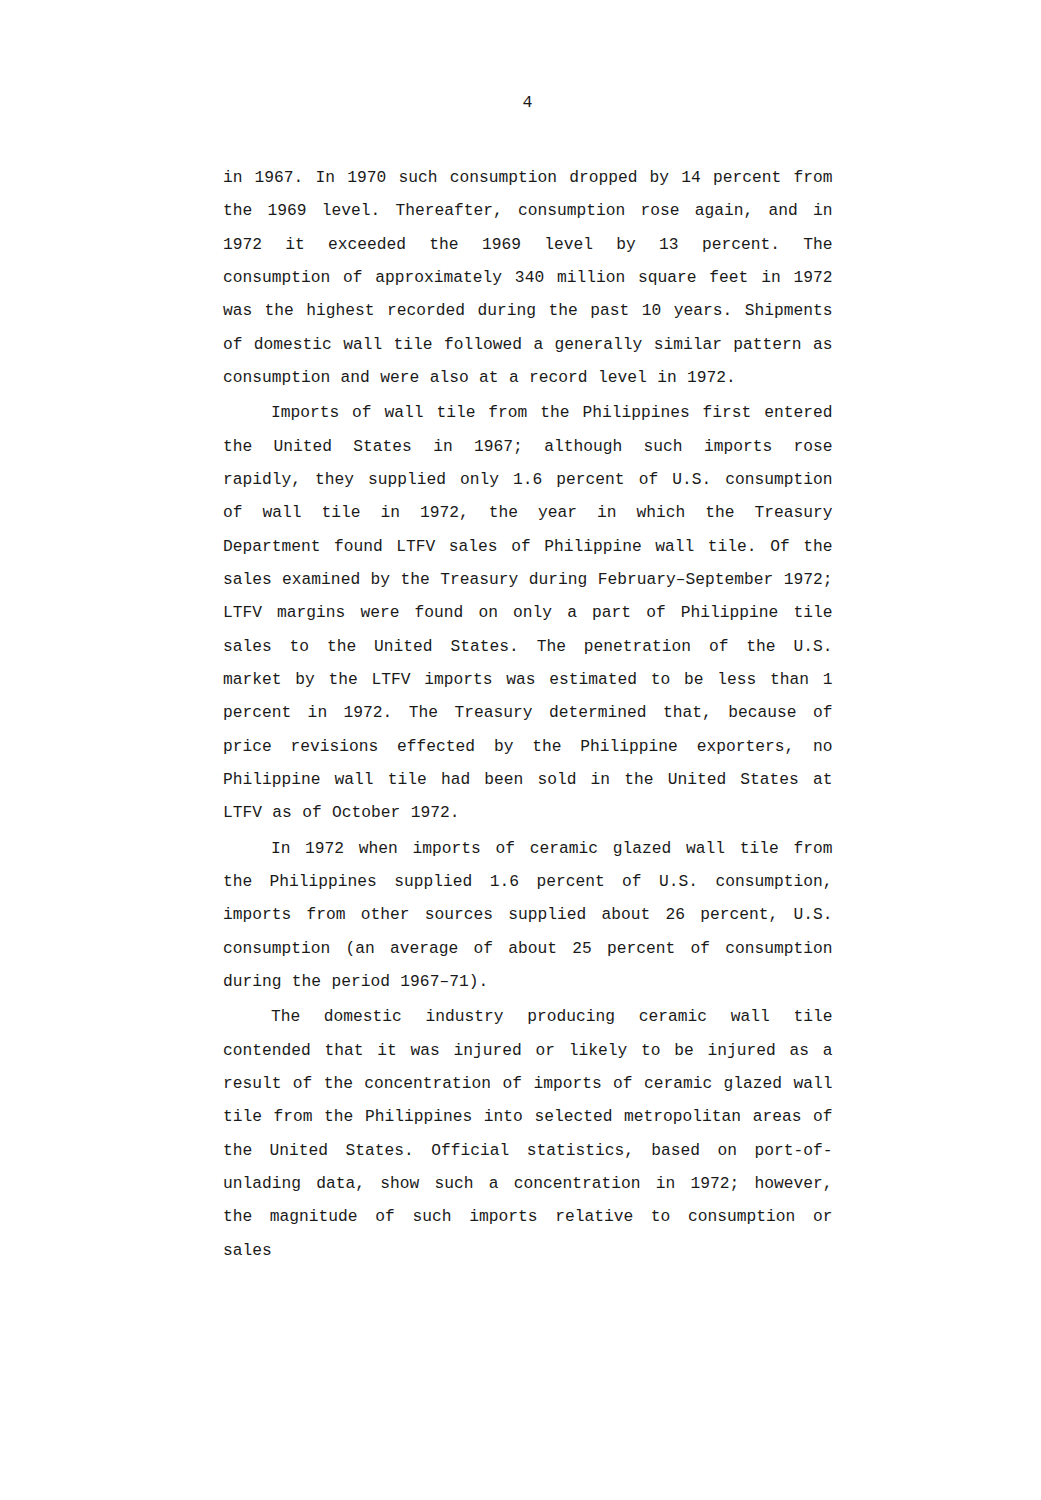4
in 1967. In 1970 such consumption dropped by 14 percent from the 1969 level. Thereafter, consumption rose again, and in 1972 it exceeded the 1969 level by 13 percent. The consumption of approximately 340 million square feet in 1972 was the highest recorded during the past 10 years. Shipments of domestic wall tile followed a generally similar pattern as consumption and were also at a record level in 1972.
Imports of wall tile from the Philippines first entered the United States in 1967; although such imports rose rapidly, they supplied only 1.6 percent of U.S. consumption of wall tile in 1972, the year in which the Treasury Department found LTFV sales of Philippine wall tile. Of the sales examined by the Treasury during February–September 1972; LTFV margins were found on only a part of Philippine tile sales to the United States. The penetration of the U.S. market by the LTFV imports was estimated to be less than 1 percent in 1972. The Treasury determined that, because of price revisions effected by the Philippine exporters, no Philippine wall tile had been sold in the United States at LTFV as of October 1972.
In 1972 when imports of ceramic glazed wall tile from the Philippines supplied 1.6 percent of U.S. consumption, imports from other sources supplied about 26 percent, U.S. consumption (an average of about 25 percent of consumption during the period 1967–71).
The domestic industry producing ceramic wall tile contended that it was injured or likely to be injured as a result of the concentration of imports of ceramic glazed wall tile from the Philippines into selected metropolitan areas of the United States. Official statistics, based on port-of-unlading data, show such a concentration in 1972; however, the magnitude of such imports relative to consumption or sales